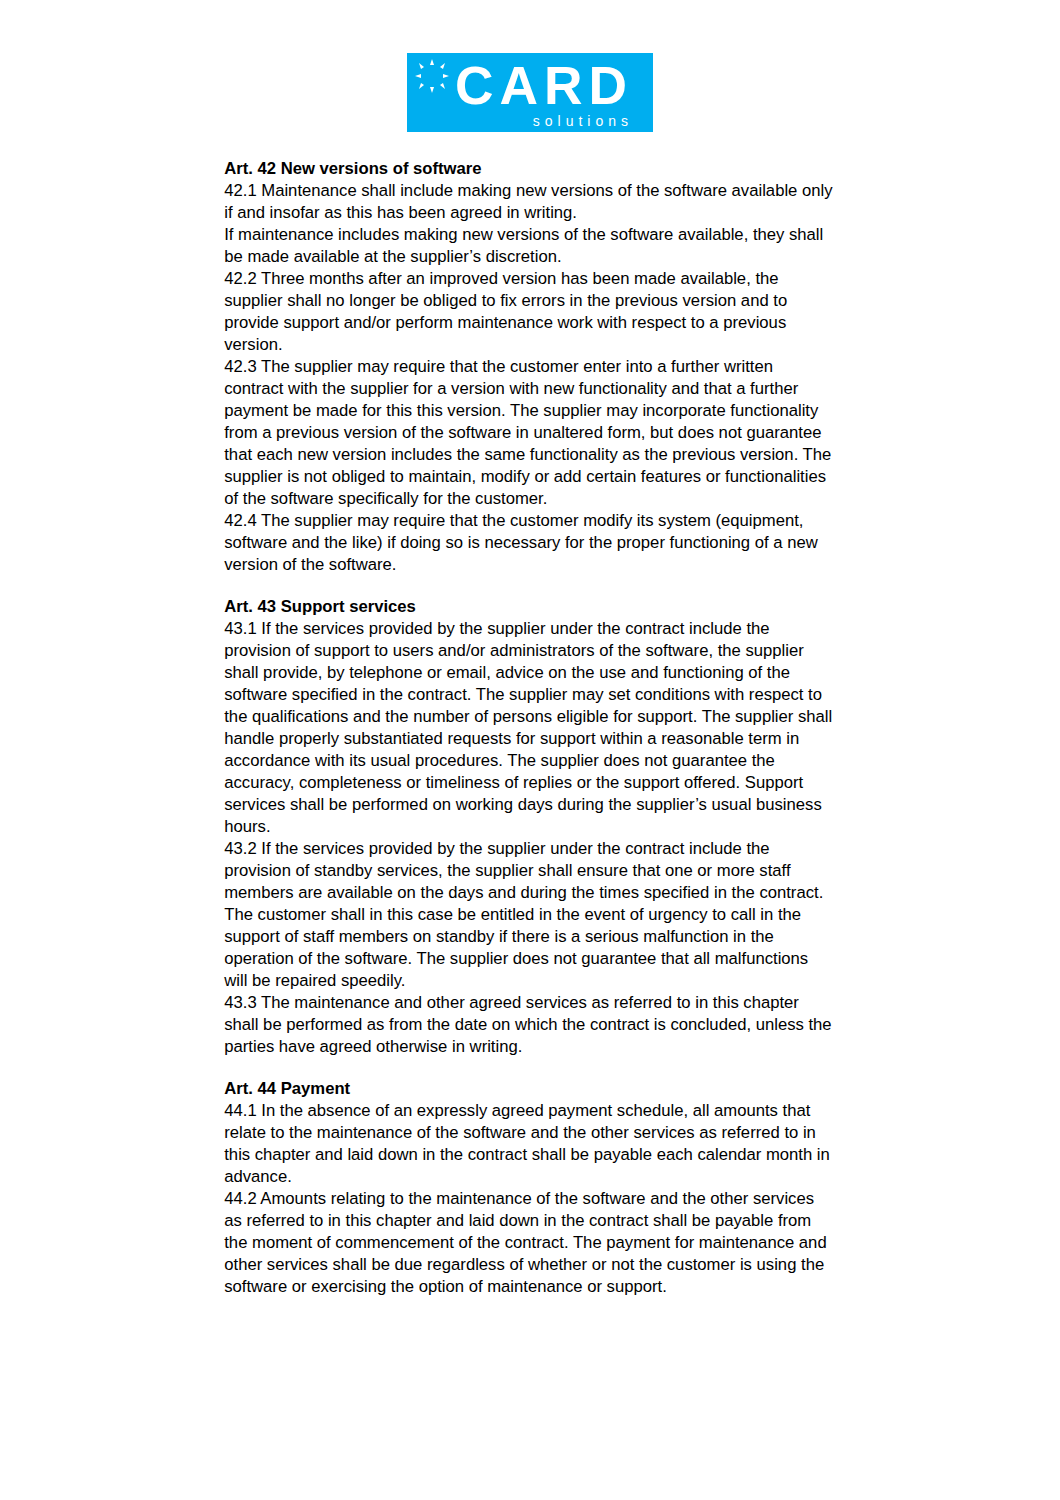CARD solutions
Art. 42 New versions of software
42.1 Maintenance shall include making new versions of the software available only if and insofar as this has been agreed in writing.
If maintenance includes making new versions of the software available, they shall be made available at the supplier’s discretion.
42.2 Three months after an improved version has been made available, the supplier shall no longer be obliged to fix errors in the previous version and to provide support and/or perform maintenance work with respect to a previous version.
42.3 The supplier may require that the customer enter into a further written contract with the supplier for a version with new functionality and that a further payment be made for this this version. The supplier may incorporate functionality from a previous version of the software in unaltered form, but does not guarantee that each new version includes the same functionality as the previous version. The supplier is not obliged to maintain, modify or add certain features or functionalities of the software specifically for the customer.
42.4 The supplier may require that the customer modify its system (equipment, software and the like) if doing so is necessary for the proper functioning of a new version of the software.
Art. 43 Support services
43.1 If the services provided by the supplier under the contract include the provision of support to users and/or administrators of the software, the supplier shall provide, by telephone or email, advice on the use and functioning of the software specified in the contract. The supplier may set conditions with respect to the qualifications and the number of persons eligible for support. The supplier shall handle properly substantiated requests for support within a reasonable term in accordance with its usual procedures. The supplier does not guarantee the accuracy, completeness or timeliness of replies or the support offered. Support services shall be performed on working days during the supplier’s usual business hours.
43.2 If the services provided by the supplier under the contract include the provision of standby services, the supplier shall ensure that one or more staff members are available on the days and during the times specified in the contract. The customer shall in this case be entitled in the event of urgency to call in the support of staff members on standby if there is a serious malfunction in the operation of the software. The supplier does not guarantee that all malfunctions will be repaired speedily.
43.3 The maintenance and other agreed services as referred to in this chapter shall be performed as from the date on which the contract is concluded, unless the parties have agreed otherwise in writing.
Art. 44 Payment
44.1 In the absence of an expressly agreed payment schedule, all amounts that relate to the maintenance of the software and the other services as referred to in this chapter and laid down in the contract shall be payable each calendar month in advance.
44.2 Amounts relating to the maintenance of the software and the other services as referred to in this chapter and laid down in the contract shall be payable from the moment of commencement of the contract. The payment for maintenance and other services shall be due regardless of whether or not the customer is using the software or exercising the option of maintenance or support.